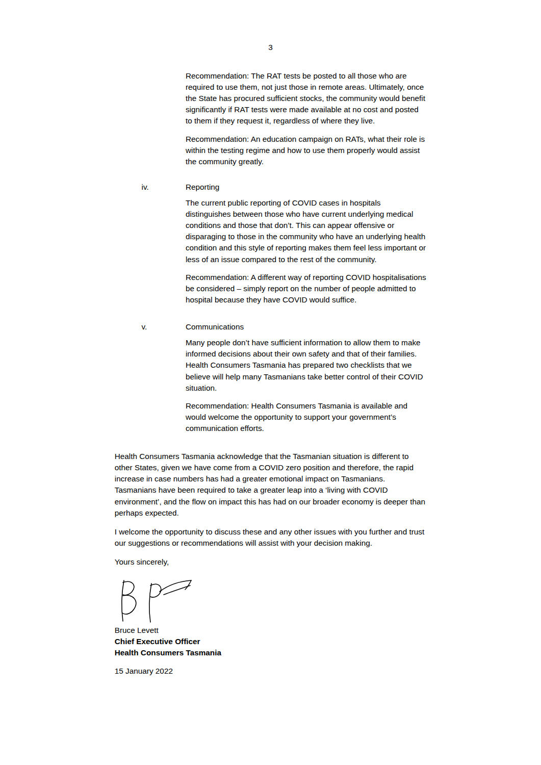3
Recommendation: The RAT tests be posted to all those who are required to use them, not just those in remote areas. Ultimately, once the State has procured sufficient stocks, the community would benefit significantly if RAT tests were made available at no cost and posted to them if they request it, regardless of where they live.
Recommendation: An education campaign on RATs, what their role is within the testing regime and how to use them properly would assist the community greatly.
iv. Reporting
The current public reporting of COVID cases in hospitals distinguishes between those who have current underlying medical conditions and those that don’t. This can appear offensive or disparaging to those in the community who have an underlying health condition and this style of reporting makes them feel less important or less of an issue compared to the rest of the community.
Recommendation: A different way of reporting COVID hospitalisations be considered – simply report on the number of people admitted to hospital because they have COVID would suffice.
v. Communications
Many people don’t have sufficient information to allow them to make informed decisions about their own safety and that of their families. Health Consumers Tasmania has prepared two checklists that we believe will help many Tasmanians take better control of their COVID situation.
Recommendation: Health Consumers Tasmania is available and would welcome the opportunity to support your government’s communication efforts.
Health Consumers Tasmania acknowledge that the Tasmanian situation is different to other States, given we have come from a COVID zero position and therefore, the rapid increase in case numbers has had a greater emotional impact on Tasmanians. Tasmanians have been required to take a greater leap into a ‘living with COVID environment’, and the flow on impact this has had on our broader economy is deeper than perhaps expected.
I welcome the opportunity to discuss these and any other issues with you further and trust our suggestions or recommendations will assist with your decision making.
Yours sincerely,
Bruce Levett
Chief Executive Officer
Health Consumers Tasmania
15 January 2022